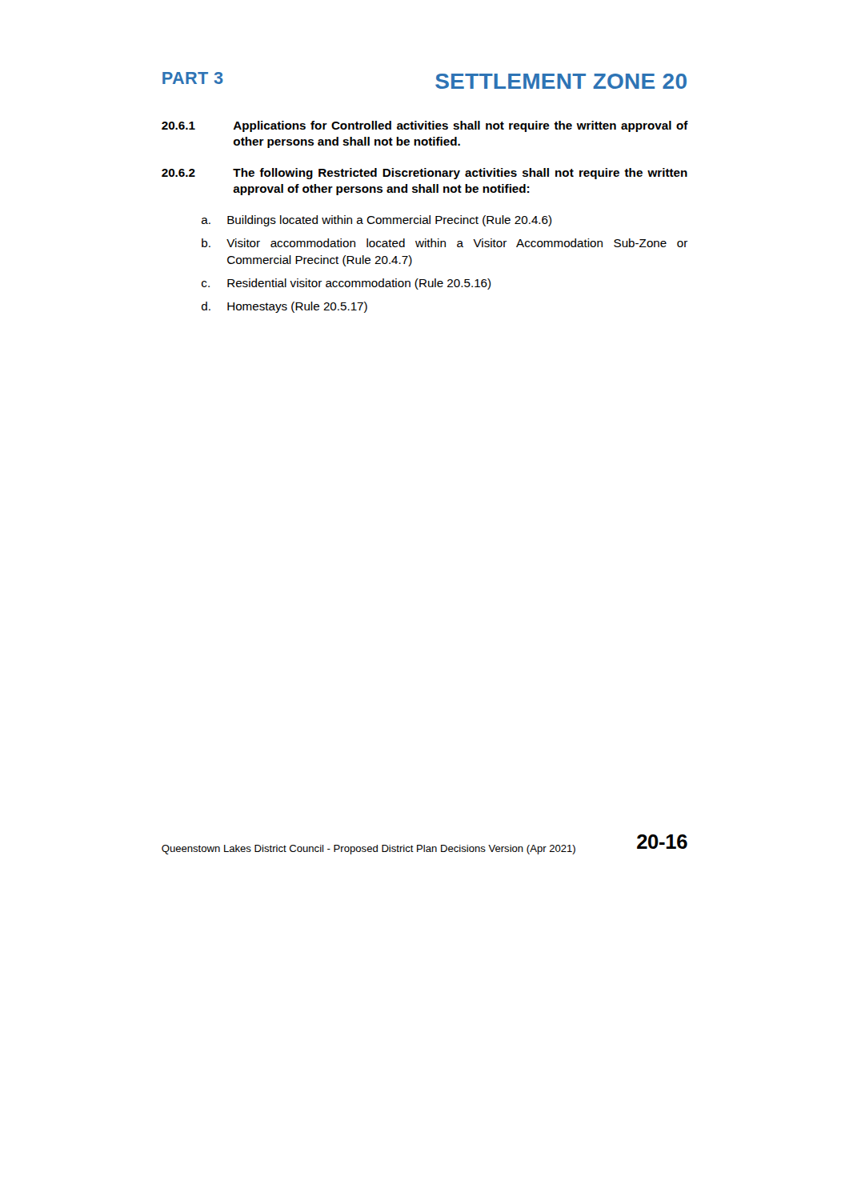PART 3
SETTLEMENT ZONE 20
20.6.1
Applications for Controlled activities shall not require the written approval of other persons and shall not be notified.
20.6.2
The following Restricted Discretionary activities shall not require the written approval of other persons and shall not be notified:
Buildings located within a Commercial Precinct (Rule 20.4.6)
Visitor accommodation located within a Visitor Accommodation Sub-Zone or Commercial Precinct (Rule 20.4.7)
Residential visitor accommodation (Rule 20.5.16)
Homestays (Rule 20.5.17)
Queenstown Lakes District Council - Proposed District Plan Decisions Version (Apr 2021)
20-16